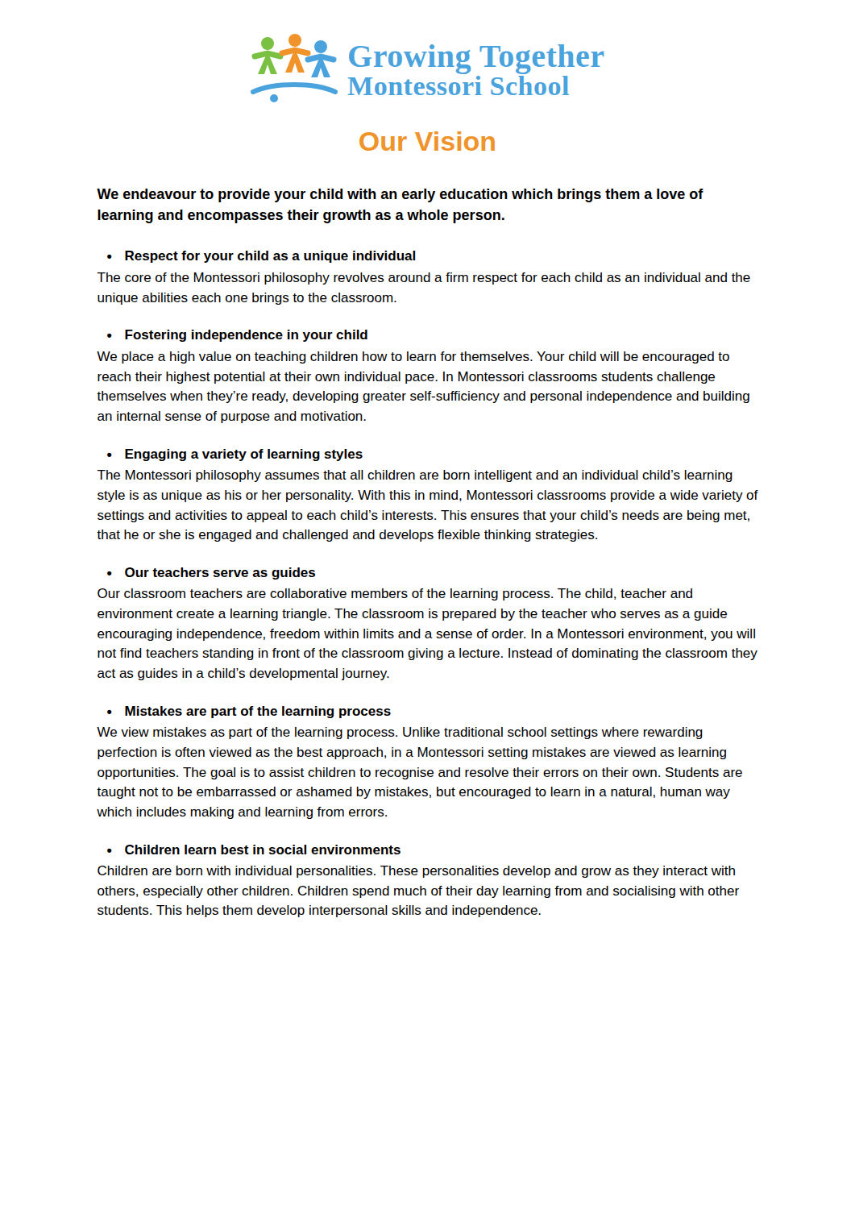Growing Together
Montessori School
Our Vision
We endeavour to provide your child with an early education which brings them a love of learning and encompasses their growth as a whole person.
Respect for your child as a unique individual
The core of the Montessori philosophy revolves around a firm respect for each child as an individual and the unique abilities each one brings to the classroom.
Fostering independence in your child
We place a high value on teaching children how to learn for themselves. Your child will be encouraged to reach their highest potential at their own individual pace. In Montessori classrooms students challenge themselves when they’re ready, developing greater self-sufficiency and personal independence and building an internal sense of purpose and motivation.
Engaging a variety of learning styles
The Montessori philosophy assumes that all children are born intelligent and an individual child’s learning style is as unique as his or her personality. With this in mind, Montessori classrooms provide a wide variety of settings and activities to appeal to each child’s interests. This ensures that your child’s needs are being met, that he or she is engaged and challenged and develops flexible thinking strategies.
Our teachers serve as guides
Our classroom teachers are collaborative members of the learning process. The child, teacher and environment create a learning triangle. The classroom is prepared by the teacher who serves as a guide encouraging independence, freedom within limits and a sense of order. In a Montessori environment, you will not find teachers standing in front of the classroom giving a lecture. Instead of dominating the classroom they act as guides in a child’s developmental journey.
Mistakes are part of the learning process
We view mistakes as part of the learning process. Unlike traditional school settings where rewarding perfection is often viewed as the best approach, in a Montessori setting mistakes are viewed as learning opportunities. The goal is to assist children to recognise and resolve their errors on their own. Students are taught not to be embarrassed or ashamed by mistakes, but encouraged to learn in a natural, human way which includes making and learning from errors.
Children learn best in social environments
Children are born with individual personalities. These personalities develop and grow as they interact with others, especially other children. Children spend much of their day learning from and socialising with other students. This helps them develop interpersonal skills and independence.